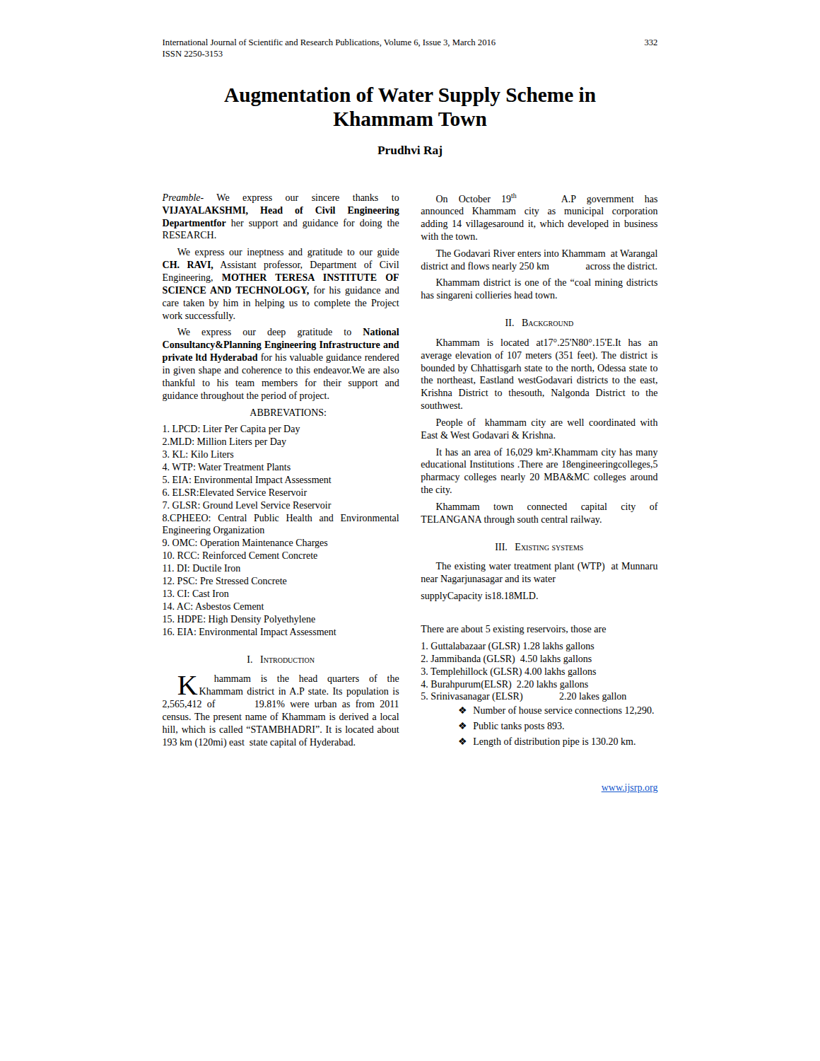International Journal of Scientific and Research Publications, Volume 6, Issue 3, March 2016
ISSN 2250-3153
332
Augmentation of Water Supply Scheme in Khammam Town
Prudhvi Raj
Preamble- We express our sincere thanks to VIJAYALAKSHMI, Head of Civil Engineering Departmentfor her support and guidance for doing the RESEARCH.
We express our ineptness and gratitude to our guide CH. RAVI, Assistant professor, Department of Civil Engineering, MOTHER TERESA INSTITUTE OF SCIENCE AND TECHNOLOGY, for his guidance and care taken by him in helping us to complete the Project work successfully.
We express our deep gratitude to National Consultancy&Planning Engineering Infrastructure and private ltd Hyderabad for his valuable guidance rendered in given shape and coherence to this endeavor.We are also thankful to his team members for their support and guidance throughout the period of project.
ABBREVATIONS:
1. LPCD: Liter Per Capita per Day
2.MLD: Million Liters per Day
3. KL: Kilo Liters
4. WTP: Water Treatment Plants
5. EIA: Environmental Impact Assessment
6. ELSR:Elevated Service Reservoir
7. GLSR: Ground Level Service Reservoir
8.CPHEEO: Central Public Health and Environmental Engineering Organization
9. OMC: Operation Maintenance Charges
10. RCC: Reinforced Cement Concrete
11. DI: Ductile Iron
12. PSC: Pre Stressed Concrete
13. CI: Cast Iron
14. AC: Asbestos Cement
15. HDPE: High Density Polyethylene
16. EIA: Environmental Impact Assessment
I. Introduction
Khammam is the head quarters of the Khammam district in A.P state. Its population is 2,565,412 of 19.81% were urban as from 2011 census. The present name of Khammam is derived a local hill, which is called “STAMBHADRI”. It is located about 193 km (120mi) east state capital of Hyderabad.
On October 19th A.P government has announced Khammam city as municipal corporation adding 14 villagesaround it, which developed in business with the town.
The Godavari River enters into Khammam at Warangal district and flows nearly 250 km across the district.
Khammam district is one of the “coal mining districts has singareni collieries head town.
II. Background
Khammam is located at17°.25'N80°.15'E.It has an average elevation of 107 meters (351 feet). The district is bounded by Chhattisgarh state to the north, Odessa state to the northeast, Eastland westGodavari districts to the east, Krishna District to thesouth, Nalgonda District to the southwest.
People of khammam city are well coordinated with East & West Godavari & Krishna.
It has an area of 16,029 km².Khammam city has many educational Institutions .There are 18engineeringcolleges,5 pharmacy colleges nearly 20 MBA&MC colleges around the city.
Khammam town connected capital city of TELANGANA through south central railway.
III. Existing systems
The existing water treatment plant (WTP) at Munnaru near Nagarjunasagar and its water
supplyCapacity is18.18MLD.
There are about 5 existing reservoirs, those are
1. Guttalabazaar (GLSR) 1.28 lakhs gallons
2. Jammibanda (GLSR) 4.50 lakhs gallons
3. Templehillock (GLSR) 4.00 lakhs gallons
4. Burahpurum(ELSR) 2.20 lakhs gallons
5. Srinivasanagar (ELSR) 2.20 lakes gallon
Number of house service connections 12,290.
Public tanks posts 893.
Length of distribution pipe is 130.20 km.
www.ijsrp.org